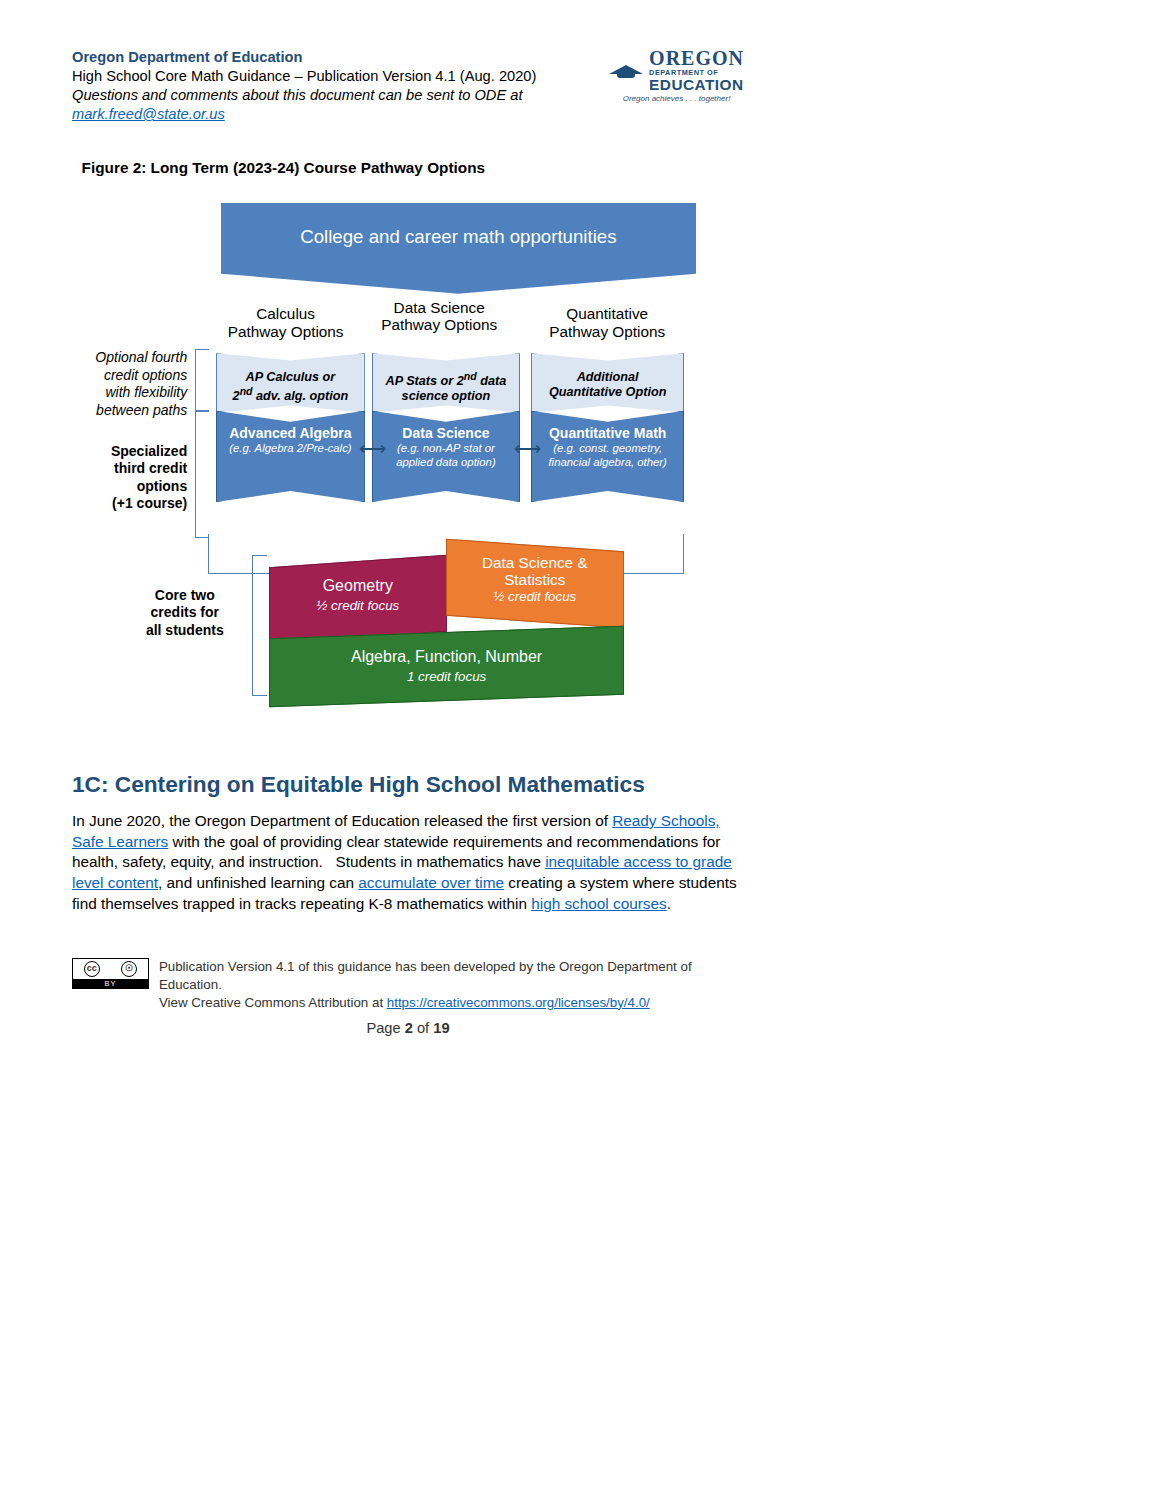Oregon Department of Education
High School Core Math Guidance – Publication Version 4.1 (Aug. 2020)
Questions and comments about this document can be sent to ODE at mark.freed@state.or.us
OREGON
DEPARTMENT OF
EDUCATION
Oregon achieves . . . together!
Figure 2: Long Term (2023-24) Course Pathway Options
College and career math opportunities
Calculus
Pathway Options
Data Science
Pathway Options
Quantitative
Pathway Options
AP Calculus or
2nd adv. alg. option
AP Stats or 2nd data
science option
Additional
Quantitative Option
Advanced Algebra
(e.g. Algebra 2/Pre-calc)
Data Science
(e.g. non-AP stat or
applied data option)
Quantitative Math
(e.g. const. geometry,
financial algebra, other)
⟷
⟷
Optional fourth
credit options
with flexibility
between paths
Specialized
third credit
options
(+1 course)
Core two
credits for
all students
Geometry
½ credit focus
Data Science &
Statistics
½ credit focus
Algebra, Function, Number
1 credit focus
1C: Centering on Equitable High School Mathematics
In June 2020, the Oregon Department of Education released the first version of Ready Schools, Safe Learners with the goal of providing clear statewide requirements and recommendations for health, safety, equity, and instruction. Students in mathematics have inequitable access to grade level content, and unfinished learning can accumulate over time creating a system where students find themselves trapped in tracks repeating K-8 mathematics within high school courses.
cc
☉
BY
Publication Version 4.1 of this guidance has been developed by the Oregon Department of Education.
View Creative Commons Attribution at https://creativecommons.org/licenses/by/4.0/
Page 2 of 19